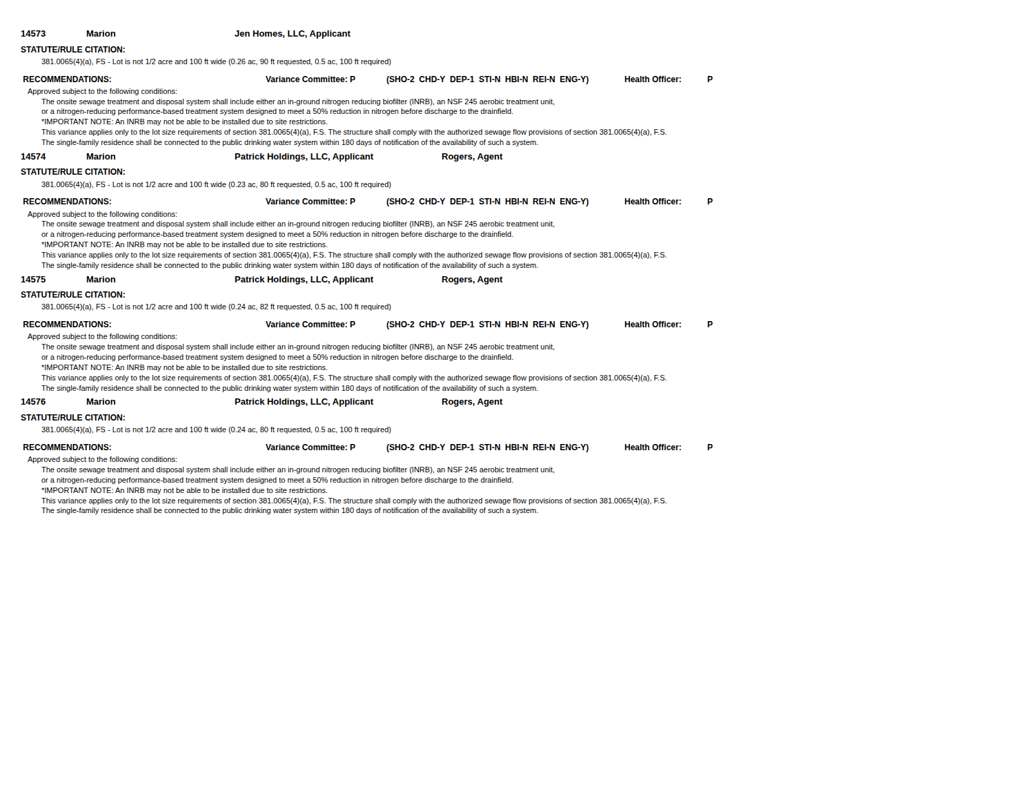14573 Marion Jen Homes, LLC, Applicant
STATUTE/RULE CITATION:
381.0065(4)(a), FS - Lot is not 1/2 acre and 100 ft wide (0.26 ac, 90 ft requested, 0.5 ac, 100 ft required)
RECOMMENDATIONS: Variance Committee: P(SHO-2 CHD-Y DEP-1 STI-N HBI-N REI-N ENG-Y) Health Officer: P
Approved subject to the following conditions:
The onsite sewage treatment and disposal system shall include either an in-ground nitrogen reducing biofilter (INRB), an NSF 245 aerobic treatment unit,
or a nitrogen-reducing performance-based treatment system designed to meet a 50% reduction in nitrogen before discharge to the drainfield.
*IMPORTANT NOTE: An INRB may not be able to be installed due to site restrictions.
This variance applies only to the lot size requirements of section 381.0065(4)(a), F.S. The structure shall comply with the authorized sewage flow provisions of section 381.0065(4)(a), F.S.
The single-family residence shall be connected to the public drinking water system within 180 days of notification of the availability of such a system.
14574 Marion Patrick Holdings, LLC, Applicant Rogers, Agent
STATUTE/RULE CITATION:
381.0065(4)(a), FS - Lot is not 1/2 acre and 100 ft wide (0.23 ac, 80 ft requested, 0.5 ac, 100 ft required)
RECOMMENDATIONS: Variance Committee: P(SHO-2 CHD-Y DEP-1 STI-N HBI-N REI-N ENG-Y) Health Officer: P
Approved subject to the following conditions:
The onsite sewage treatment and disposal system shall include either an in-ground nitrogen reducing biofilter (INRB), an NSF 245 aerobic treatment unit,
or a nitrogen-reducing performance-based treatment system designed to meet a 50% reduction in nitrogen before discharge to the drainfield.
*IMPORTANT NOTE: An INRB may not be able to be installed due to site restrictions.
This variance applies only to the lot size requirements of section 381.0065(4)(a), F.S. The structure shall comply with the authorized sewage flow provisions of section 381.0065(4)(a), F.S.
The single-family residence shall be connected to the public drinking water system within 180 days of notification of the availability of such a system.
14575 Marion Patrick Holdings, LLC, Applicant Rogers, Agent
STATUTE/RULE CITATION:
381.0065(4)(a), FS - Lot is not 1/2 acre and 100 ft wide (0.24 ac, 82 ft requested, 0.5 ac, 100 ft required)
RECOMMENDATIONS: Variance Committee: P(SHO-2 CHD-Y DEP-1 STI-N HBI-N REI-N ENG-Y) Health Officer: P
Approved subject to the following conditions:
The onsite sewage treatment and disposal system shall include either an in-ground nitrogen reducing biofilter (INRB), an NSF 245 aerobic treatment unit,
or a nitrogen-reducing performance-based treatment system designed to meet a 50% reduction in nitrogen before discharge to the drainfield.
*IMPORTANT NOTE: An INRB may not be able to be installed due to site restrictions.
This variance applies only to the lot size requirements of section 381.0065(4)(a), F.S. The structure shall comply with the authorized sewage flow provisions of section 381.0065(4)(a), F.S.
The single-family residence shall be connected to the public drinking water system within 180 days of notification of the availability of such a system.
14576 Marion Patrick Holdings, LLC, Applicant Rogers, Agent
STATUTE/RULE CITATION:
381.0065(4)(a), FS - Lot is not 1/2 acre and 100 ft wide (0.24 ac, 80 ft requested, 0.5 ac, 100 ft required)
RECOMMENDATIONS: Variance Committee: P(SHO-2 CHD-Y DEP-1 STI-N HBI-N REI-N ENG-Y) Health Officer: P
Approved subject to the following conditions:
The onsite sewage treatment and disposal system shall include either an in-ground nitrogen reducing biofilter (INRB), an NSF 245 aerobic treatment unit,
or a nitrogen-reducing performance-based treatment system designed to meet a 50% reduction in nitrogen before discharge to the drainfield.
*IMPORTANT NOTE: An INRB may not be able to be installed due to site restrictions.
This variance applies only to the lot size requirements of section 381.0065(4)(a), F.S. The structure shall comply with the authorized sewage flow provisions of section 381.0065(4)(a), F.S.
The single-family residence shall be connected to the public drinking water system within 180 days of notification of the availability of such a system.